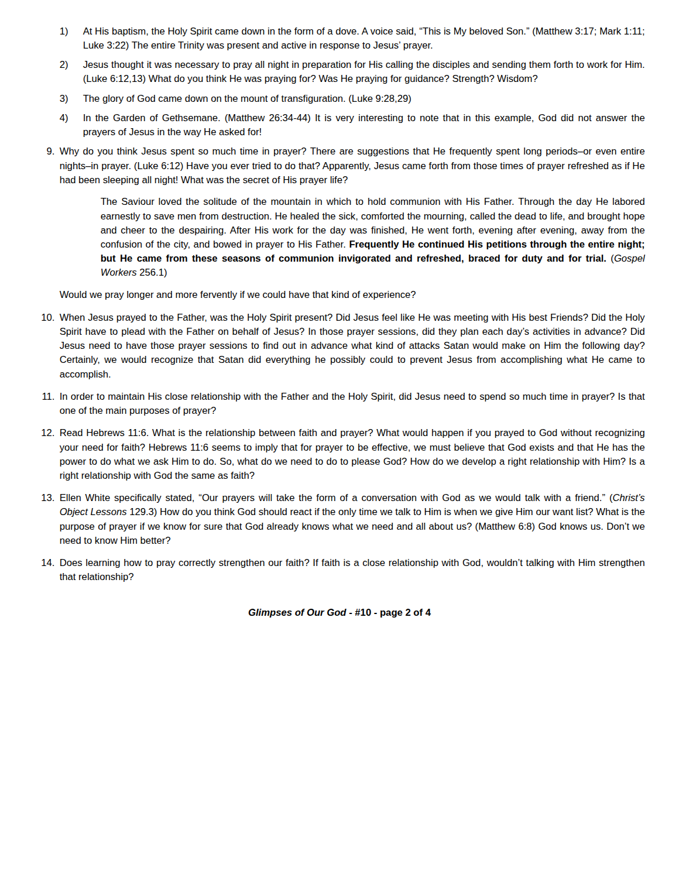1) At His baptism, the Holy Spirit came down in the form of a dove. A voice said, “This is My beloved Son.” (Matthew 3:17; Mark 1:11; Luke 3:22) The entire Trinity was present and active in response to Jesus’ prayer.
2) Jesus thought it was necessary to pray all night in preparation for His calling the disciples and sending them forth to work for Him. (Luke 6:12,13) What do you think He was praying for? Was He praying for guidance? Strength? Wisdom?
3) The glory of God came down on the mount of transfiguration. (Luke 9:28,29)
4) In the Garden of Gethsemane. (Matthew 26:34-44) It is very interesting to note that in this example, God did not answer the prayers of Jesus in the way He asked for!
9. Why do you think Jesus spent so much time in prayer? There are suggestions that He frequently spent long periods–or even entire nights–in prayer. (Luke 6:12) Have you ever tried to do that? Apparently, Jesus came forth from those times of prayer refreshed as if He had been sleeping all night! What was the secret of His prayer life?
The Saviour loved the solitude of the mountain in which to hold communion with His Father. Through the day He labored earnestly to save men from destruction. He healed the sick, comforted the mourning, called the dead to life, and brought hope and cheer to the despairing. After His work for the day was finished, He went forth, evening after evening, away from the confusion of the city, and bowed in prayer to His Father. Frequently He continued His petitions through the entire night; but He came from these seasons of communion invigorated and refreshed, braced for duty and for trial. (Gospel Workers 256.1)
Would we pray longer and more fervently if we could have that kind of experience?
10. When Jesus prayed to the Father, was the Holy Spirit present? Did Jesus feel like He was meeting with His best Friends? Did the Holy Spirit have to plead with the Father on behalf of Jesus? In those prayer sessions, did they plan each day’s activities in advance? Did Jesus need to have those prayer sessions to find out in advance what kind of attacks Satan would make on Him the following day? Certainly, we would recognize that Satan did everything he possibly could to prevent Jesus from accomplishing what He came to accomplish.
11. In order to maintain His close relationship with the Father and the Holy Spirit, did Jesus need to spend so much time in prayer? Is that one of the main purposes of prayer?
12. Read Hebrews 11:6. What is the relationship between faith and prayer? What would happen if you prayed to God without recognizing your need for faith? Hebrews 11:6 seems to imply that for prayer to be effective, we must believe that God exists and that He has the power to do what we ask Him to do. So, what do we need to do to please God? How do we develop a right relationship with Him? Is a right relationship with God the same as faith?
13. Ellen White specifically stated, “Our prayers will take the form of a conversation with God as we would talk with a friend.” (Christ’s Object Lessons 129.3) How do you think God should react if the only time we talk to Him is when we give Him our want list? What is the purpose of prayer if we know for sure that God already knows what we need and all about us? (Matthew 6:8) God knows us. Don’t we need to know Him better?
14. Does learning how to pray correctly strengthen our faith? If faith is a close relationship with God, wouldn’t talking with Him strengthen that relationship?
Glimpses of Our God - #10 - page 2 of 4